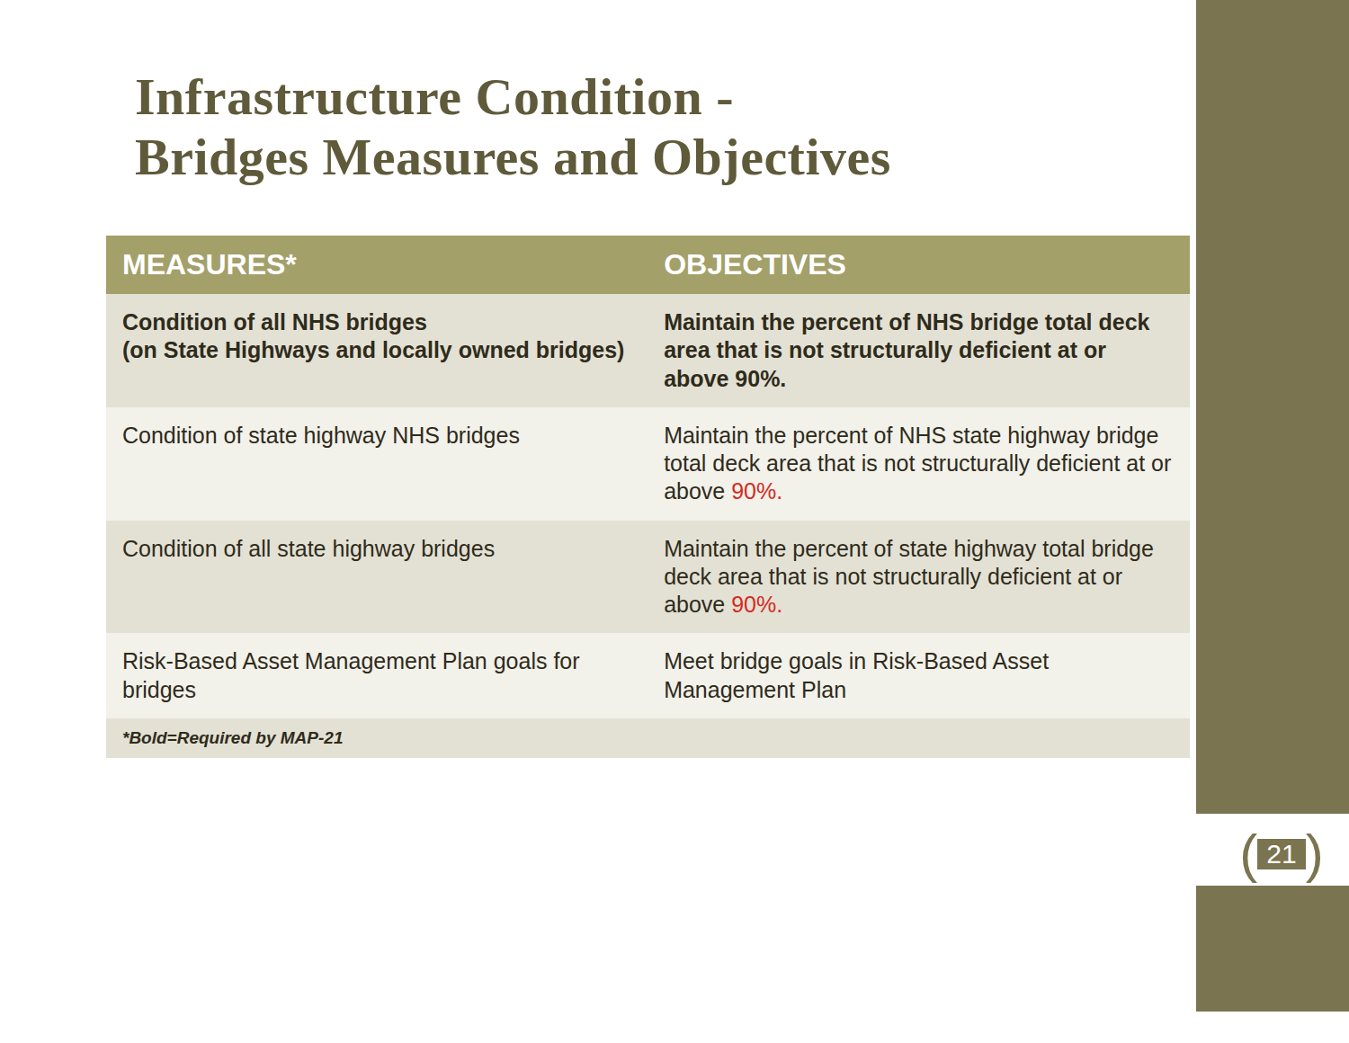(21)
Infrastructure Condition -
Bridges Measures and Objectives
| MEASURES* | OBJECTIVES |
| --- | --- |
| Condition of all NHS bridges (on State Highways and locally owned bridges) | Maintain the percent of NHS bridge total deck area that is not structurally deficient at or above 90%. |
| Condition of state highway NHS bridges | Maintain the percent of NHS state highway bridge total deck area that is not structurally deficient at or above 90%. |
| Condition of all state highway bridges | Maintain the percent of state highway total bridge deck area that is not structurally deficient at or above 90%. |
| Risk-Based Asset Management Plan goals for bridges | Meet bridge goals in Risk-Based Asset Management Plan |
| *Bold=Required by MAP-21 | |